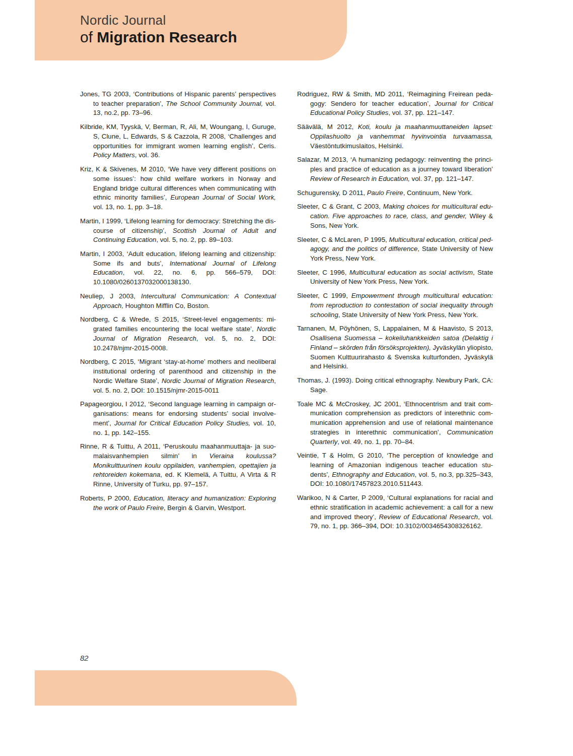Nordic Journal
of Migration Research
Jones, TG 2003, ‘Contributions of Hispanic parents’ perspectives to teacher preparation’, The School Community Journal, vol. 13, no.2, pp. 73–96.
Kilbride, KM, Tyyskä, V, Berman, R, Ali, M, Woungang, I, Guruge, S, Clune, L, Edwards, S & Cazzola, R 2008, ‘Challenges and opportunities for immigrant women learning english’, Ceris. Policy Matters, vol. 36.
Kriz, K & Skivenes, M 2010, ‘We have very different positions on some issues’: how child welfare workers in Norway and England bridge cultural differences when communicating with ethnic minority families’, European Journal of Social Work, vol. 13, no. 1, pp. 3–18.
Martin, I 1999, ‘Lifelong learning for democracy: Stretching the discourse of citizenship’, Scottish Journal of Adult and Continuing Education, vol. 5, no. 2, pp. 89–103.
Martin, I 2003, ‘Adult education, lifelong learning and citizenship: Some ifs and buts’, International Journal of Lifelong Education, vol. 22, no. 6, pp. 566–579, DOI: 10.1080/0260137032000138130.
Neuliep, J 2003, Intercultural Communication: A Contextual Approach, Houghton Mifflin Co, Boston.
Nordberg, C & Wrede, S 2015, ‘Street-level engagements: migrated families encountering the local welfare state’, Nordic Journal of Migration Research, vol. 5, no. 2, DOI: 10.2478/njmr-2015-0008.
Nordberg, C 2015, ‘Migrant ‘stay-at-home’ mothers and neoliberal institutional ordering of parenthood and citizenship in the Nordic Welfare State’, Nordic Journal of Migration Research, vol. 5. no. 2, DOI: 10.1515/njmr-2015-0011
Papageorgiou, I 2012, ‘Second language learning in campaign organisations: means for endorsing students’ social involvement’, Journal for Critical Education Policy Studies, vol. 10, no. 1, pp. 142–155.
Rinne, R & Tuittu, A 2011, ‘Peruskoulu maahanmuuttaja- ja suomalaisvanhempien silmin’ in Vieraina koulussa? Monikulttuurinen koulu oppilaiden, vanhempien, opettajien ja rehtoreiden kokemana, ed. K Klemelä, A Tuittu, A Virta & R Rinne, University of Turku, pp. 97–157.
Roberts, P 2000, Education, literacy and humanization: Exploring the work of Paulo Freire, Bergin & Garvin, Westport.
Rodriguez, RW & Smith, MD 2011, ‘Reimagining Freirean pedagogy: Sendero for teacher education’, Journal for Critical Educational Policy Studies, vol. 37, pp. 121–147.
Säävälä, M 2012, Koti, koulu ja maahanmuuttaneiden lapset: Oppilashuolto ja vanhemmat hyvinvointia turvaamassa, Väestöntutkimuslaitos, Helsinki.
Salazar, M 2013, ‘A humanizing pedagogy: reinventing the principles and practice of education as a journey toward liberation’ Review of Research in Education, vol. 37, pp. 121–147.
Schugurensky, D 2011, Paulo Freire, Continuum, New York.
Sleeter, C & Grant, C 2003, Making choices for multicultural education. Five approaches to race, class, and gender, Wiley & Sons, New York.
Sleeter, C & McLaren, P 1995, Multicultural education, critical pedagogy, and the politics of difference, State University of New York Press, New York.
Sleeter, C 1996, Multicultural education as social activism, State University of New York Press, New York.
Sleeter, C 1999, Empowerment through multicultural education: from reproduction to contestation of social inequality through schooling, State University of New York Press, New York.
Tarnanen, M, Pöyhönen, S, Lappalainen, M & Haavisto, S 2013, Osallisena Suomessa – kokeiluhankkeiden satoa (Delaktig i Finland – skörden från försöksprojekten), Jyväskylän yliopisto, Suomen Kulttuurirahasto & Svenska kulturfonden, Jyväskylä and Helsinki.
Thomas, J. (1993). Doing critical ethnography. Newbury Park, CA: Sage.
Toale MC & McCroskey, JC 2001, ‘Ethnocentrism and trait communication comprehension as predictors of interethnic communication apprehension and use of relational maintenance strategies in interethnic communication’, Communication Quarterly, vol. 49, no. 1, pp. 70–84.
Veintie, T & Holm, G 2010, ‘The perception of knowledge and learning of Amazonian indigenous teacher education students’, Ethnography and Education, vol. 5, no.3, pp.325–343, DOI: 10.1080/17457823.2010.511443.
Warikoo, N & Carter, P 2009, ‘Cultural explanations for racial and ethnic stratification in academic achievement: a call for a new and improved theory’, Review of Educational Research, vol. 79, no. 1, pp. 366–394, DOI: 10.3102/0034654308326162.
82